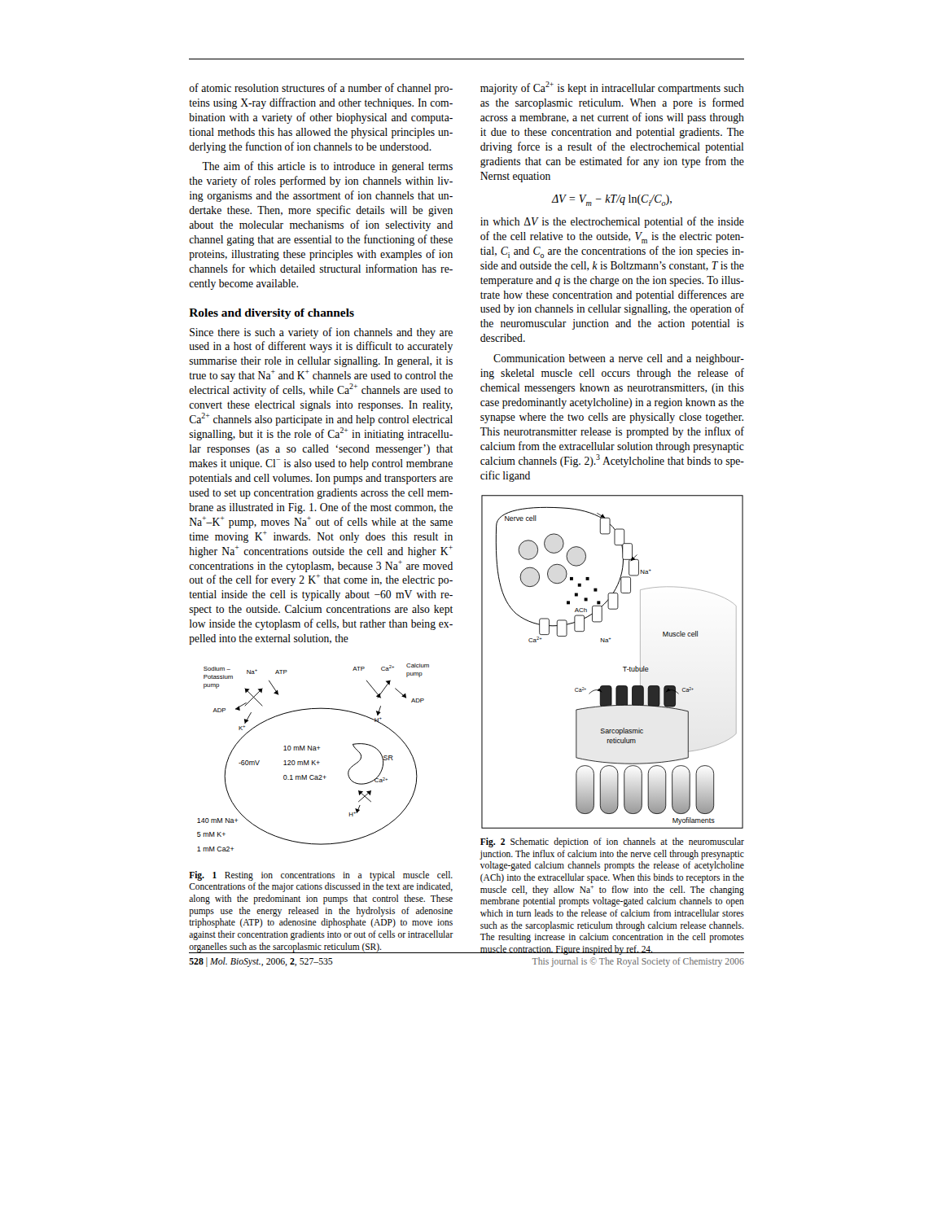of atomic resolution structures of a number of channel proteins using X-ray diffraction and other techniques. In combination with a variety of other biophysical and computational methods this has allowed the physical principles underlying the function of ion channels to be understood.
The aim of this article is to introduce in general terms the variety of roles performed by ion channels within living organisms and the assortment of ion channels that undertake these. Then, more specific details will be given about the molecular mechanisms of ion selectivity and channel gating that are essential to the functioning of these proteins, illustrating these principles with examples of ion channels for which detailed structural information has recently become available.
Roles and diversity of channels
Since there is such a variety of ion channels and they are used in a host of different ways it is difficult to accurately summarise their role in cellular signalling. In general, it is true to say that Na+ and K+ channels are used to control the electrical activity of cells, while Ca2+ channels are used to convert these electrical signals into responses. In reality, Ca2+ channels also participate in and help control electrical signalling, but it is the role of Ca2+ in initiating intracellular responses (as a so called ‘second messenger’) that makes it unique. Cl− is also used to help control membrane potentials and cell volumes. Ion pumps and transporters are used to set up concentration gradients across the cell membrane as illustrated in Fig. 1. One of the most common, the Na+–K+ pump, moves Na+ out of cells while at the same time moving K+ inwards. Not only does this result in higher Na+ concentrations outside the cell and higher K+ concentrations in the cytoplasm, because 3 Na+ are moved out of the cell for every 2 K+ that come in, the electric potential inside the cell is typically about −60 mV with respect to the outside. Calcium concentrations are also kept low inside the cytoplasm of cells, but rather than being expelled into the external solution, the
SR Sodium – Potassium pump Na+ ATP ADP K+ ATP Ca2+ Calcium pump ADP H+ 10 mM Na+ 120 mM K+ 0.1 mM Ca2+ -60mV Ca2+ H+ 140 mM Na+ 5 mM K+ 1 mM Ca2+
Fig. 1 Resting ion concentrations in a typical muscle cell. Concentrations of the major cations discussed in the text are indicated, along with the predominant ion pumps that control these. These pumps use the energy released in the hydrolysis of adenosine triphosphate (ATP) to adenosine diphosphate (ADP) to move ions against their concentration gradients into or out of cells or intracellular organelles such as the sarcoplasmic reticulum (SR).
majority of Ca2+ is kept in intracellular compartments such as the sarcoplasmic reticulum. When a pore is formed across a membrane, a net current of ions will pass through it due to these concentration and potential gradients. The driving force is a result of the electrochemical potential gradients that can be estimated for any ion type from the Nernst equation
ΔV = Vm − kT/q ln(Ci/Co),
in which ΔV is the electrochemical potential of the inside of the cell relative to the outside, Vm is the electric potential, Ci and Co are the concentrations of the ion species inside and outside the cell, k is Boltzmann’s constant, T is the temperature and q is the charge on the ion species. To illustrate how these concentration and potential differences are used by ion channels in cellular signalling, the operation of the neuromuscular junction and the action potential is described.
Communication between a nerve cell and a neighbouring skeletal muscle cell occurs through the release of chemical messengers known as neurotransmitters, (in this case predominantly acetylcholine) in a region known as the synapse where the two cells are physically close together. This neurotransmitter release is prompted by the influx of calcium from the extracellular solution through presynaptic calcium channels (Fig. 2).3 Acetylcholine that binds to specific ligand
Nerve cell ACh Na+ Ca2+ Na+ Muscle cell T-tubule Ca2+ Ca2+ Sarcoplasmic reticulum Myofilaments
Fig. 2 Schematic depiction of ion channels at the neuromuscular junction. The influx of calcium into the nerve cell through presynaptic voltage-gated calcium channels prompts the release of acetylcholine (ACh) into the extracellular space. When this binds to receptors in the muscle cell, they allow Na+ to flow into the cell. The changing membrane potential prompts voltage-gated calcium channels to open which in turn leads to the release of calcium from intracellular stores such as the sarcoplasmic reticulum through calcium release channels. The resulting increase in calcium concentration in the cell promotes muscle contraction. Figure inspired by ref. 24.
528 | Mol. BioSyst., 2006, 2, 527–535
This journal is © The Royal Society of Chemistry 2006